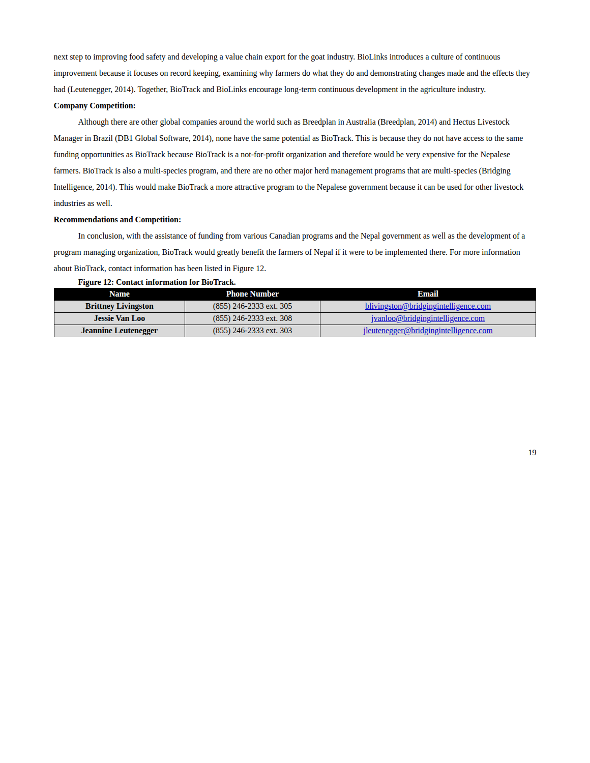next step to improving food safety and developing a value chain export for the goat industry. BioLinks introduces a culture of continuous improvement because it focuses on record keeping, examining why farmers do what they do and demonstrating changes made and the effects they had (Leutenegger, 2014). Together, BioTrack and BioLinks encourage long-term continuous development in the agriculture industry.
Company Competition:
Although there are other global companies around the world such as Breedplan in Australia (Breedplan, 2014) and Hectus Livestock Manager in Brazil (DB1 Global Software, 2014), none have the same potential as BioTrack. This is because they do not have access to the same funding opportunities as BioTrack because BioTrack is a not-for-profit organization and therefore would be very expensive for the Nepalese farmers. BioTrack is also a multi-species program, and there are no other major herd management programs that are multi-species (Bridging Intelligence, 2014). This would make BioTrack a more attractive program to the Nepalese government because it can be used for other livestock industries as well.
Recommendations and Competition:
In conclusion, with the assistance of funding from various Canadian programs and the Nepal government as well as the development of a program managing organization, BioTrack would greatly benefit the farmers of Nepal if it were to be implemented there. For more information about BioTrack, contact information has been listed in Figure 12.
Figure 12: Contact information for BioTrack.
| Name | Phone Number | Email |
| --- | --- | --- |
| Brittney Livingston | (855) 246-2333 ext. 305 | blivingston@bridgingintelligence.com |
| Jessie Van Loo | (855) 246-2333 ext. 308 | jvanloo@bridgingintelligence.com |
| Jeannine Leutenegger | (855) 246-2333 ext. 303 | jleutenegger@bridgingintelligence.com |
19